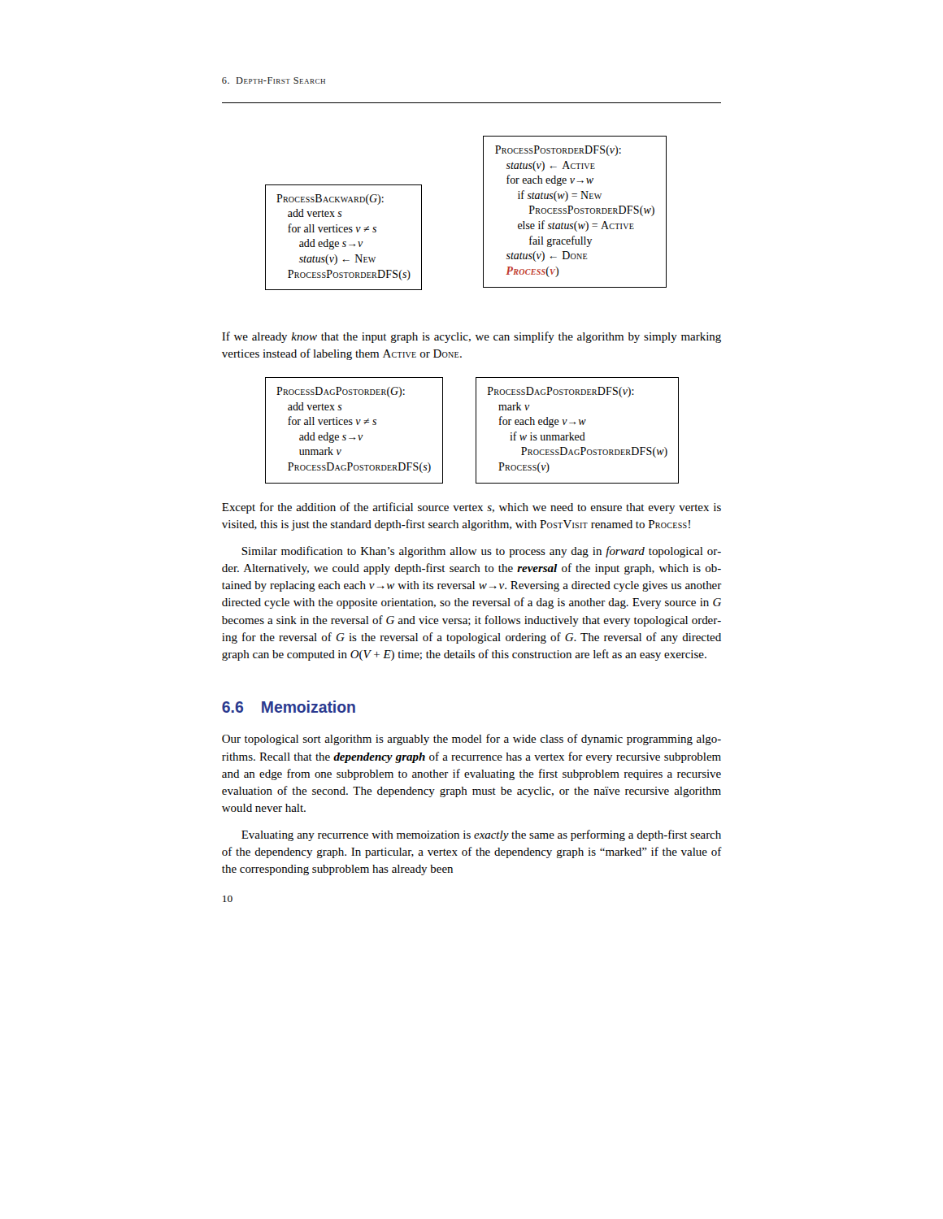6. Depth-First Search
ProcessPostorderDFS(v): status(v) ← Active for each edge v→w if status(w) = New ProcessPostorderDFS(w) else if status(w) = Active fail gracefully status(v) ← Done Process(v)
ProcessBackward(G): add vertex s for all vertices v ≠ s add edge s→v status(v) ← New ProcessPostorderDFS(s)
If we already know that the input graph is acyclic, we can simplify the algorithm by simply marking vertices instead of labeling them Active or Done.
ProcessDagPostorder(G): add vertex s for all vertices v ≠ s add edge s→v unmark v ProcessDagPostorderDFS(s)
ProcessDagPostorderDFS(v): mark v for each edge v→w if w is unmarked ProcessDagPostorderDFS(w) Process(v)
Except for the addition of the artificial source vertex s, which we need to ensure that every vertex is visited, this is just the standard depth-first search algorithm, with PostVisit renamed to Process!
Similar modification to Khan’s algorithm allow us to process any dag in forward topological order. Alternatively, we could apply depth-first search to the reversal of the input graph, which is obtained by replacing each each v→w with its reversal w→v. Reversing a directed cycle gives us another directed cycle with the opposite orientation, so the reversal of a dag is another dag. Every source in G becomes a sink in the reversal of G and vice versa; it follows inductively that every topological ordering for the reversal of G is the reversal of a topological ordering of G. The reversal of any directed graph can be computed in O(V + E) time; the details of this construction are left as an easy exercise.
6.6 Memoization
Our topological sort algorithm is arguably the model for a wide class of dynamic programming algorithms. Recall that the dependency graph of a recurrence has a vertex for every recursive subproblem and an edge from one subproblem to another if evaluating the first subproblem requires a recursive evaluation of the second. The dependency graph must be acyclic, or the naïve recursive algorithm would never halt.
Evaluating any recurrence with memoization is exactly the same as performing a depth-first search of the dependency graph. In particular, a vertex of the dependency graph is “marked” if the value of the corresponding subproblem has already been
10